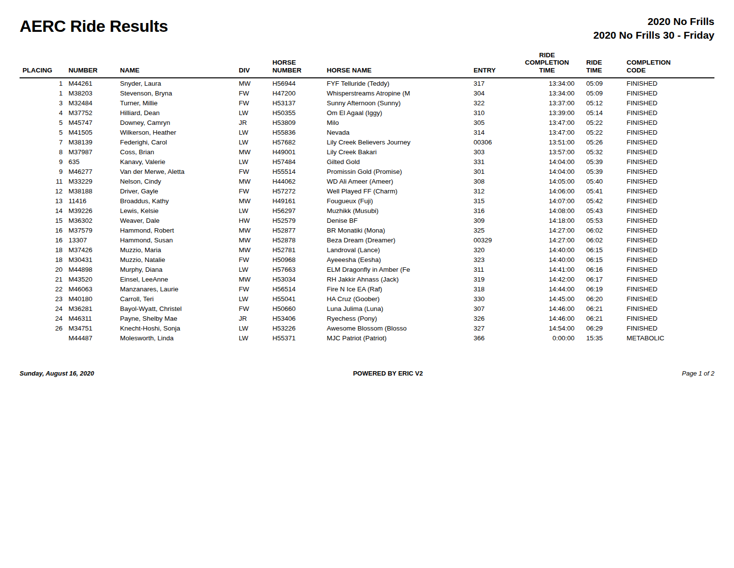AERC Ride Results
2020 No Frills
2020 No Frills 30 - Friday
| PLACING | NUMBER | NAME | DIV | HORSE NUMBER | HORSE NAME | ENTRY | RIDE COMPLETION TIME | RIDE TIME | COMPLETION CODE |
| --- | --- | --- | --- | --- | --- | --- | --- | --- | --- |
| 1 | M44261 | Snyder, Laura | MW | H56944 | FYF Telluride (Teddy) | 317 | 13:34:00 | 05:09 | FINISHED |
| 1 | M38203 | Stevenson, Bryna | FW | H47200 | Whisperstreams Atropine (M | 304 | 13:34:00 | 05:09 | FINISHED |
| 3 | M32484 | Turner, Millie | FW | H53137 | Sunny Afternoon (Sunny) | 322 | 13:37:00 | 05:12 | FINISHED |
| 4 | M37752 | Hilliard, Dean | LW | H50355 | Om El Agaal (Iggy) | 310 | 13:39:00 | 05:14 | FINISHED |
| 5 | M45747 | Downey, Camryn | JR | H53809 | Milo | 305 | 13:47:00 | 05:22 | FINISHED |
| 5 | M41505 | Wilkerson, Heather | LW | H55836 | Nevada | 314 | 13:47:00 | 05:22 | FINISHED |
| 7 | M38139 | Federighi, Carol | LW | H57682 | Lily Creek Believers Journey | 00306 | 13:51:00 | 05:26 | FINISHED |
| 8 | M37987 | Coss, Brian | MW | H49001 | Lily Creek Bakari | 303 | 13:57:00 | 05:32 | FINISHED |
| 9 | 635 | Kanavy, Valerie | LW | H57484 | Gilted Gold | 331 | 14:04:00 | 05:39 | FINISHED |
| 9 | M46277 | Van der Merwe, Aletta | FW | H55514 | Promissin Gold (Promise) | 301 | 14:04:00 | 05:39 | FINISHED |
| 11 | M33229 | Nelson, Cindy | MW | H44062 | WD Ali Ameer (Ameer) | 308 | 14:05:00 | 05:40 | FINISHED |
| 12 | M38188 | Driver, Gayle | FW | H57272 | Well Played FF (Charm) | 312 | 14:06:00 | 05:41 | FINISHED |
| 13 | 11416 | Broaddus, Kathy | MW | H49161 | Fougueux (Fuji) | 315 | 14:07:00 | 05:42 | FINISHED |
| 14 | M39226 | Lewis, Kelsie | LW | H56297 | Muzhikk (Musubi) | 316 | 14:08:00 | 05:43 | FINISHED |
| 15 | M36302 | Weaver, Dale | HW | H52579 | Denise BF | 309 | 14:18:00 | 05:53 | FINISHED |
| 16 | M37579 | Hammond, Robert | MW | H52877 | BR Monatiki (Mona) | 325 | 14:27:00 | 06:02 | FINISHED |
| 16 | 13307 | Hammond, Susan | MW | H52878 | Beza Dream (Dreamer) | 00329 | 14:27:00 | 06:02 | FINISHED |
| 18 | M37426 | Muzzio, Maria | MW | H52781 | Landroval (Lance) | 320 | 14:40:00 | 06:15 | FINISHED |
| 18 | M30431 | Muzzio, Natalie | FW | H50968 | Ayeeesha (Eesha) | 323 | 14:40:00 | 06:15 | FINISHED |
| 20 | M44898 | Murphy, Diana | LW | H57663 | ELM Dragonfly in Amber (Fe | 311 | 14:41:00 | 06:16 | FINISHED |
| 21 | M43520 | Einsel, LeeAnne | MW | H53034 | RH Jakkir Ahnass (Jack) | 319 | 14:42:00 | 06:17 | FINISHED |
| 22 | M46063 | Manzanares, Laurie | FW | H56514 | Fire N Ice EA (Raf) | 318 | 14:44:00 | 06:19 | FINISHED |
| 23 | M40180 | Carroll, Teri | LW | H55041 | HA Cruz (Goober) | 330 | 14:45:00 | 06:20 | FINISHED |
| 24 | M36281 | Bayol-Wyatt, Christel | FW | H50660 | Luna Julima (Luna) | 307 | 14:46:00 | 06:21 | FINISHED |
| 24 | M46311 | Payne, Shelby Mae | JR | H53406 | Ryechess (Pony) | 326 | 14:46:00 | 06:21 | FINISHED |
| 26 | M34751 | Knecht-Hoshi, Sonja | LW | H53226 | Awesome Blossom (Blosso | 327 | 14:54:00 | 06:29 | FINISHED |
| | M44487 | Molesworth, Linda | LW | H55371 | MJC Patriot (Patriot) | 366 | 0:00:00 | 15:35 | METABOLIC |
Sunday, August 16, 2020
POWERED BY ERIC V2
Page 1 of 2